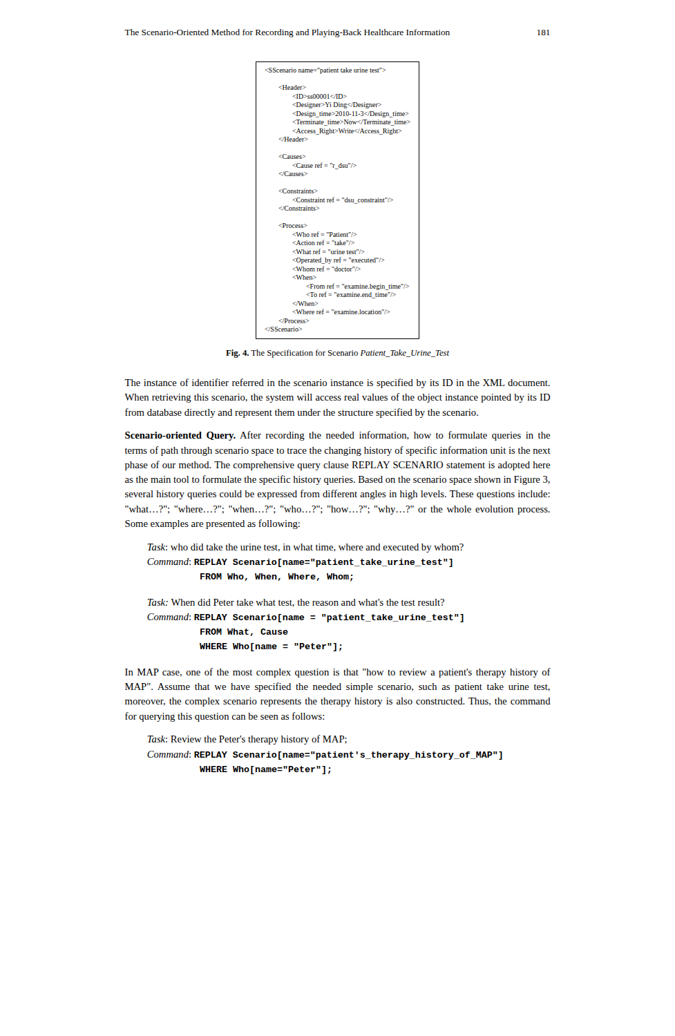The Scenario-Oriented Method for Recording and Playing-Back Healthcare Information 181
<SScenario name="patient take urine test"> <Header> <ID>ss00001</ID> <Designer>Yi Ding</Designer> <Design_time>2010-11-3</Design_time> <Terminate_time>Now</Terminate_time> <Access_Right>Write</Access_Right> </Header> <Causes> <Cause ref = "r_dsu"/> </Causes> <Constraints> <Constraint ref = "dsu_constraint"/> </Constraints> <Process> <Who ref = "Patient"/> <Action ref = "take"/> <What ref = "urine test"/> <Operated_by ref = "executed"/> <Whom ref = "doctor"/> <When> <From ref = "examine.begin_time"/> <To ref = "examine.end_time"/> </When> <Where ref = "examine.location"/> </Process> </SScenario>
Fig. 4. The Specification for Scenario Patient_Take_Urine_Test
The instance of identifier referred in the scenario instance is specified by its ID in the XML document. When retrieving this scenario, the system will access real values of the object instance pointed by its ID from database directly and represent them under the structure specified by the scenario.
Scenario-oriented Query. After recording the needed information, how to formulate queries in the terms of path through scenario space to trace the changing history of specific information unit is the next phase of our method. The comprehensive query clause REPLAY SCENARIO statement is adopted here as the main tool to formulate the specific history queries. Based on the scenario space shown in Figure 3, several history queries could be expressed from different angles in high levels. These questions include: "what…?"; "where…?"; "when…?"; "who…?"; "how…?"; "why…?" or the whole evolution process. Some examples are presented as following:
Task: who did take the urine test, in what time, where and executed by whom?
Command: REPLAY Scenario[name="patient_take_urine_test"]
FROM Who, When, Where, Whom;
Task: When did Peter take what test, the reason and what's the test result?
Command: REPLAY Scenario[name = "patient_take_urine_test"]
FROM What, Cause
WHERE Who[name = "Peter"];
In MAP case, one of the most complex question is that "how to review a patient's therapy history of MAP". Assume that we have specified the needed simple scenario, such as patient take urine test, moreover, the complex scenario represents the therapy history is also constructed. Thus, the command for querying this question can be seen as follows:
Task: Review the Peter's therapy history of MAP;
Command: REPLAY Scenario[name="patient's_therapy_history_of_MAP"]
WHERE Who[name="Peter"];